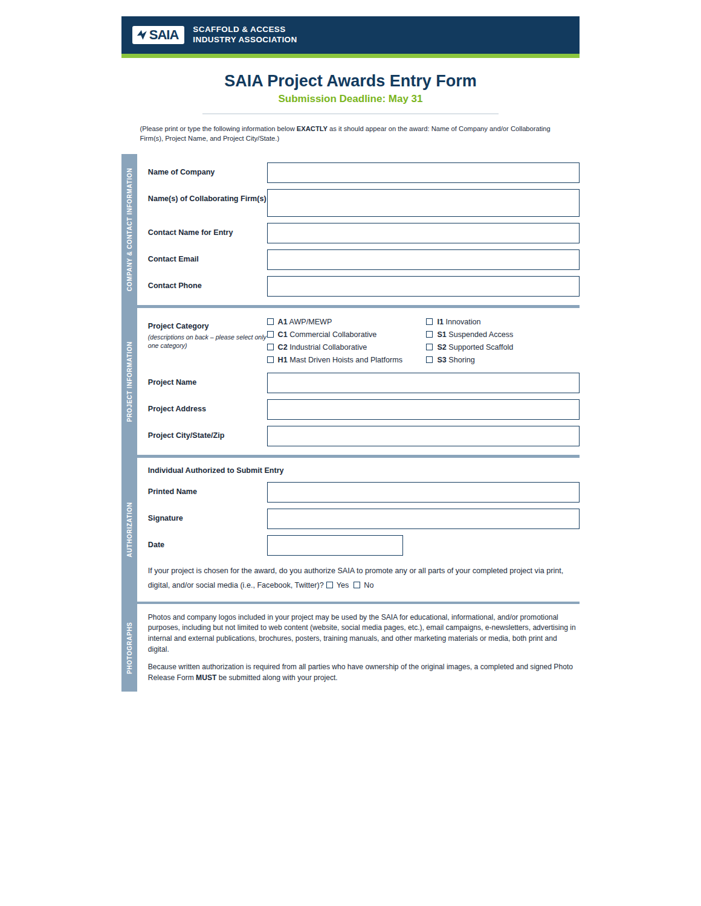SAIA
Scaffold & Access
Industry Association
SAIA Project Awards Entry Form
Submission Deadline: May 31
(Please print or type the following information below EXACTLY as it should appear on the award: Name of Company and/or Collaborating Firm(s), Project Name, and Project City/State.)
Company & Contact Information
Name of Company
Name(s) of Collaborating Firm(s)
Contact Name for Entry
Contact Email
Contact Phone
Project Information
Project Category (descriptions on back – please select only one category)
A1 AWP/MEWP
I1 Innovation
C1 Commercial Collaborative
S1 Suspended Access
C2 Industrial Collaborative
S2 Supported Scaffold
H1 Mast Driven Hoists and Platforms
S3 Shoring
Project Name
Project Address
Project City/State/Zip
Authorization
Individual Authorized to Submit Entry
Printed Name
Signature
Date
If your project is chosen for the award, do you authorize SAIA to promote any or all parts of your completed project via print, digital, and/or social media (i.e., Facebook, Twitter)? Yes No
Photographs
Photos and company logos included in your project may be used by the SAIA for educational, informational, and/or promotional purposes, including but not limited to web content (website, social media pages, etc.), email campaigns, e-newsletters, advertising in internal and external publications, brochures, posters, training manuals, and other marketing materials or media, both print and digital.
Because written authorization is required from all parties who have ownership of the original images, a completed and signed Photo Release Form MUST be submitted along with your project.